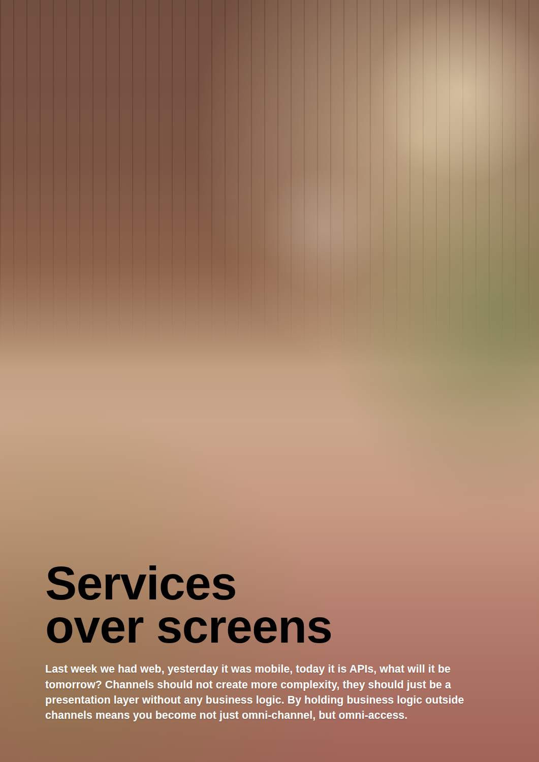Services over screens
Last week we had web, yesterday it was mobile, today it is APIs, what will it be tomorrow? Channels should not create more complexity, they should just be a presentation layer without any business logic. By holding business logic outside channels means you become not just omni-channel, but omni-access.